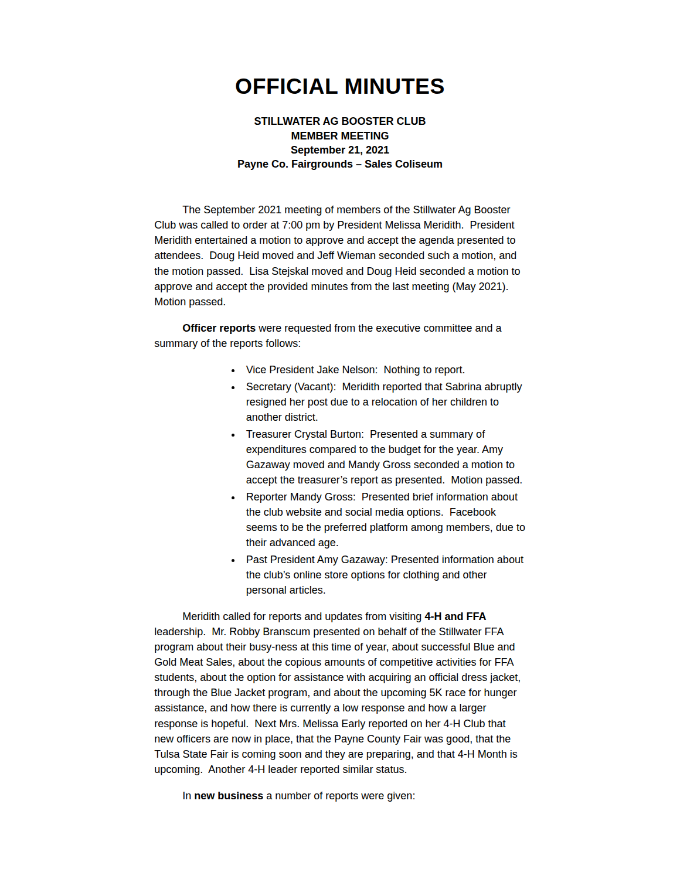OFFICIAL MINUTES
STILLWATER AG BOOSTER CLUB
MEMBER MEETING
September 21, 2021
Payne Co. Fairgrounds – Sales Coliseum
The September 2021 meeting of members of the Stillwater Ag Booster Club was called to order at 7:00 pm by President Melissa Meridith. President Meridith entertained a motion to approve and accept the agenda presented to attendees. Doug Heid moved and Jeff Wieman seconded such a motion, and the motion passed. Lisa Stejskal moved and Doug Heid seconded a motion to approve and accept the provided minutes from the last meeting (May 2021). Motion passed.
Officer reports were requested from the executive committee and a summary of the reports follows:
Vice President Jake Nelson: Nothing to report.
Secretary (Vacant): Meridith reported that Sabrina abruptly resigned her post due to a relocation of her children to another district.
Treasurer Crystal Burton: Presented a summary of expenditures compared to the budget for the year. Amy Gazaway moved and Mandy Gross seconded a motion to accept the treasurer’s report as presented. Motion passed.
Reporter Mandy Gross: Presented brief information about the club website and social media options. Facebook seems to be the preferred platform among members, due to their advanced age.
Past President Amy Gazaway: Presented information about the club’s online store options for clothing and other personal articles.
Meridith called for reports and updates from visiting 4-H and FFA leadership. Mr. Robby Branscum presented on behalf of the Stillwater FFA program about their busy-ness at this time of year, about successful Blue and Gold Meat Sales, about the copious amounts of competitive activities for FFA students, about the option for assistance with acquiring an official dress jacket, through the Blue Jacket program, and about the upcoming 5K race for hunger assistance, and how there is currently a low response and how a larger response is hopeful. Next Mrs. Melissa Early reported on her 4-H Club that new officers are now in place, that the Payne County Fair was good, that the Tulsa State Fair is coming soon and they are preparing, and that 4-H Month is upcoming. Another 4-H leader reported similar status.
In new business a number of reports were given: